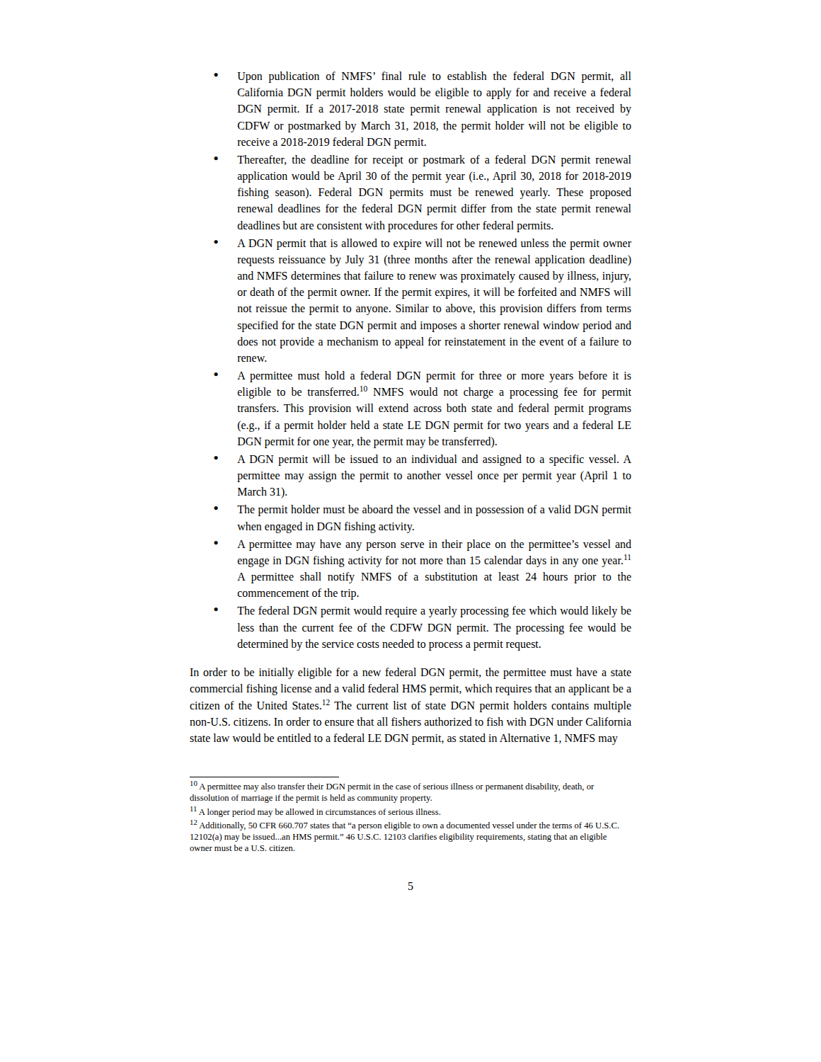Upon publication of NMFS’ final rule to establish the federal DGN permit, all California DGN permit holders would be eligible to apply for and receive a federal DGN permit. If a 2017-2018 state permit renewal application is not received by CDFW or postmarked by March 31, 2018, the permit holder will not be eligible to receive a 2018-2019 federal DGN permit.
Thereafter, the deadline for receipt or postmark of a federal DGN permit renewal application would be April 30 of the permit year (i.e., April 30, 2018 for 2018-2019 fishing season). Federal DGN permits must be renewed yearly. These proposed renewal deadlines for the federal DGN permit differ from the state permit renewal deadlines but are consistent with procedures for other federal permits.
A DGN permit that is allowed to expire will not be renewed unless the permit owner requests reissuance by July 31 (three months after the renewal application deadline) and NMFS determines that failure to renew was proximately caused by illness, injury, or death of the permit owner. If the permit expires, it will be forfeited and NMFS will not reissue the permit to anyone. Similar to above, this provision differs from terms specified for the state DGN permit and imposes a shorter renewal window period and does not provide a mechanism to appeal for reinstatement in the event of a failure to renew.
A permittee must hold a federal DGN permit for three or more years before it is eligible to be transferred.10 NMFS would not charge a processing fee for permit transfers. This provision will extend across both state and federal permit programs (e.g., if a permit holder held a state LE DGN permit for two years and a federal LE DGN permit for one year, the permit may be transferred).
A DGN permit will be issued to an individual and assigned to a specific vessel. A permittee may assign the permit to another vessel once per permit year (April 1 to March 31).
The permit holder must be aboard the vessel and in possession of a valid DGN permit when engaged in DGN fishing activity.
A permittee may have any person serve in their place on the permittee’s vessel and engage in DGN fishing activity for not more than 15 calendar days in any one year.11 A permittee shall notify NMFS of a substitution at least 24 hours prior to the commencement of the trip.
The federal DGN permit would require a yearly processing fee which would likely be less than the current fee of the CDFW DGN permit. The processing fee would be determined by the service costs needed to process a permit request.
In order to be initially eligible for a new federal DGN permit, the permittee must have a state commercial fishing license and a valid federal HMS permit, which requires that an applicant be a citizen of the United States.12 The current list of state DGN permit holders contains multiple non-U.S. citizens. In order to ensure that all fishers authorized to fish with DGN under California state law would be entitled to a federal LE DGN permit, as stated in Alternative 1, NMFS may
10 A permittee may also transfer their DGN permit in the case of serious illness or permanent disability, death, or dissolution of marriage if the permit is held as community property.
11 A longer period may be allowed in circumstances of serious illness.
12 Additionally, 50 CFR 660.707 states that “a person eligible to own a documented vessel under the terms of 46 U.S.C. 12102(a) may be issued...an HMS permit.” 46 U.S.C. 12103 clarifies eligibility requirements, stating that an eligible owner must be a U.S. citizen.
5